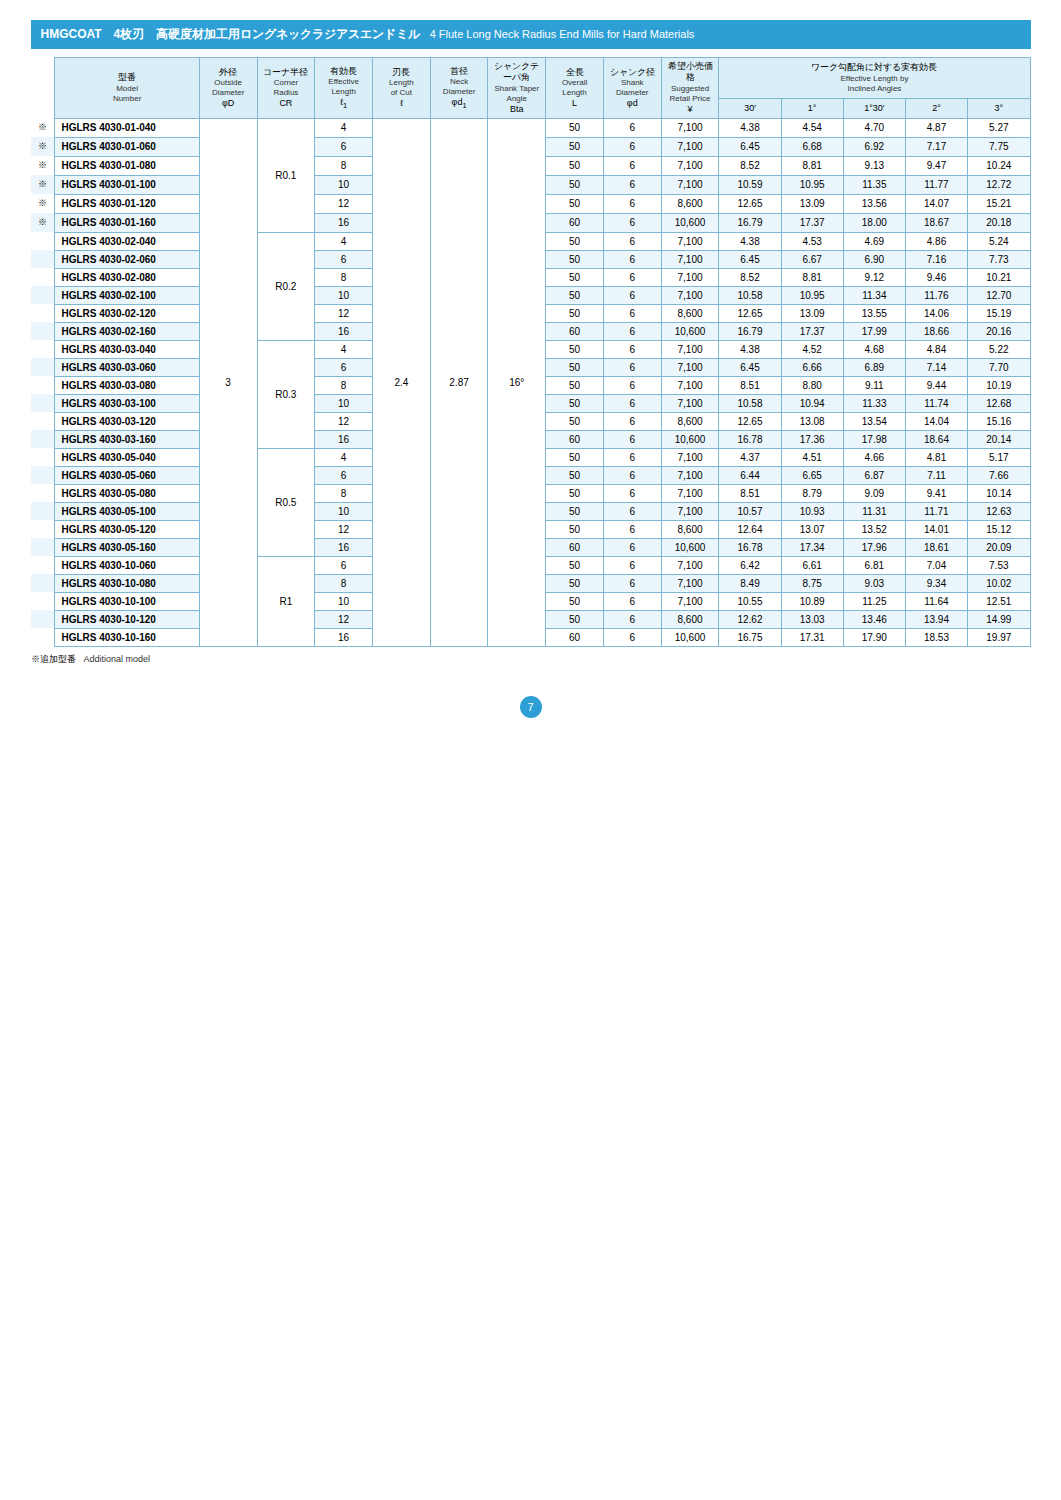HMGCOAT　4枚刃　高硬度材加工用ロングネックラジアスエンドミル 4 Flute Long Neck Radius End Mills for Hard Materials
| | 型番 Model Number | 外径 Outside Diameter φD | コーナ半径 Corner Radius CR | 有効長 Effective Length ℓ 1 | 刃長 Length of Cut ℓ | 首径 Neck Diameter φd 1 | シャンクテーパ角 Shank Taper Angle Bta | 全長 Overall Length L | シャンク径 Shank Diameter φd | 希望小売価格 Suggested Retail Price ¥ | ワーク勾配角に対する実有効長 Effective Length by Inclined Angles |
| --- | --- | --- | --- | --- | --- | --- | --- | --- | --- | --- | --- |
| 30′ | 1° | 1°30′ | 2° | 3° |
| ※ | HGLRS 4030-01-040 | 3 | R0.1 | 4 | 2.4 | 2.87 | 16° | 50 | 6 | 7,100 | 4.38 | 4.54 | 4.70 | 4.87 | 5.27 |
| ※ | HGLRS 4030-01-060 | 6 | 50 | 6 | 7,100 | 6.45 | 6.68 | 6.92 | 7.17 | 7.75 |
| ※ | HGLRS 4030-01-080 | 8 | 50 | 6 | 7,100 | 8.52 | 8.81 | 9.13 | 9.47 | 10.24 |
| ※ | HGLRS 4030-01-100 | 10 | 50 | 6 | 7,100 | 10.59 | 10.95 | 11.35 | 11.77 | 12.72 |
| ※ | HGLRS 4030-01-120 | 12 | 50 | 6 | 8,600 | 12.65 | 13.09 | 13.56 | 14.07 | 15.21 |
| ※ | HGLRS 4030-01-160 | 16 | 60 | 6 | 10,600 | 16.79 | 17.37 | 18.00 | 18.67 | 20.18 |
| | HGLRS 4030-02-040 | R0.2 | 4 | 50 | 6 | 7,100 | 4.38 | 4.53 | 4.69 | 4.86 | 5.24 |
| | HGLRS 4030-02-060 | 6 | 50 | 6 | 7,100 | 6.45 | 6.67 | 6.90 | 7.16 | 7.73 |
| | HGLRS 4030-02-080 | 8 | 50 | 6 | 7,100 | 8.52 | 8.81 | 9.12 | 9.46 | 10.21 |
| | HGLRS 4030-02-100 | 10 | 50 | 6 | 7,100 | 10.58 | 10.95 | 11.34 | 11.76 | 12.70 |
| | HGLRS 4030-02-120 | 12 | 50 | 6 | 8,600 | 12.65 | 13.09 | 13.55 | 14.06 | 15.19 |
| | HGLRS 4030-02-160 | 16 | 60 | 6 | 10,600 | 16.79 | 17.37 | 17.99 | 18.66 | 20.16 |
| | HGLRS 4030-03-040 | R0.3 | 4 | 50 | 6 | 7,100 | 4.38 | 4.52 | 4.68 | 4.84 | 5.22 |
| | HGLRS 4030-03-060 | 6 | 50 | 6 | 7,100 | 6.45 | 6.66 | 6.89 | 7.14 | 7.70 |
| | HGLRS 4030-03-080 | 8 | 50 | 6 | 7,100 | 8.51 | 8.80 | 9.11 | 9.44 | 10.19 |
| | HGLRS 4030-03-100 | 10 | 50 | 6 | 7,100 | 10.58 | 10.94 | 11.33 | 11.74 | 12.68 |
| | HGLRS 4030-03-120 | 12 | 50 | 6 | 8,600 | 12.65 | 13.08 | 13.54 | 14.04 | 15.16 |
| | HGLRS 4030-03-160 | 16 | 60 | 6 | 10,600 | 16.78 | 17.36 | 17.98 | 18.64 | 20.14 |
| | HGLRS 4030-05-040 | R0.5 | 4 | 50 | 6 | 7,100 | 4.37 | 4.51 | 4.66 | 4.81 | 5.17 |
| | HGLRS 4030-05-060 | 6 | 50 | 6 | 7,100 | 6.44 | 6.65 | 6.87 | 7.11 | 7.66 |
| | HGLRS 4030-05-080 | 8 | 50 | 6 | 7,100 | 8.51 | 8.79 | 9.09 | 9.41 | 10.14 |
| | HGLRS 4030-05-100 | 10 | 50 | 6 | 7,100 | 10.57 | 10.93 | 11.31 | 11.71 | 12.63 |
| | HGLRS 4030-05-120 | 12 | 50 | 6 | 8,600 | 12.64 | 13.07 | 13.52 | 14.01 | 15.12 |
| | HGLRS 4030-05-160 | 16 | 60 | 6 | 10,600 | 16.78 | 17.34 | 17.96 | 18.61 | 20.09 |
| | HGLRS 4030-10-060 | R1 | 6 | 50 | 6 | 7,100 | 6.42 | 6.61 | 6.81 | 7.04 | 7.53 |
| | HGLRS 4030-10-080 | 8 | 50 | 6 | 7,100 | 8.49 | 8.75 | 9.03 | 9.34 | 10.02 |
| | HGLRS 4030-10-100 | 10 | 50 | 6 | 7,100 | 10.55 | 10.89 | 11.25 | 11.64 | 12.51 |
| | HGLRS 4030-10-120 | 12 | 50 | 6 | 8,600 | 12.62 | 13.03 | 13.46 | 13.94 | 14.99 |
| | HGLRS 4030-10-160 | 16 | 60 | 6 | 10,600 | 16.75 | 17.31 | 17.90 | 18.53 | 19.97 |
※追加型番Additional model
7